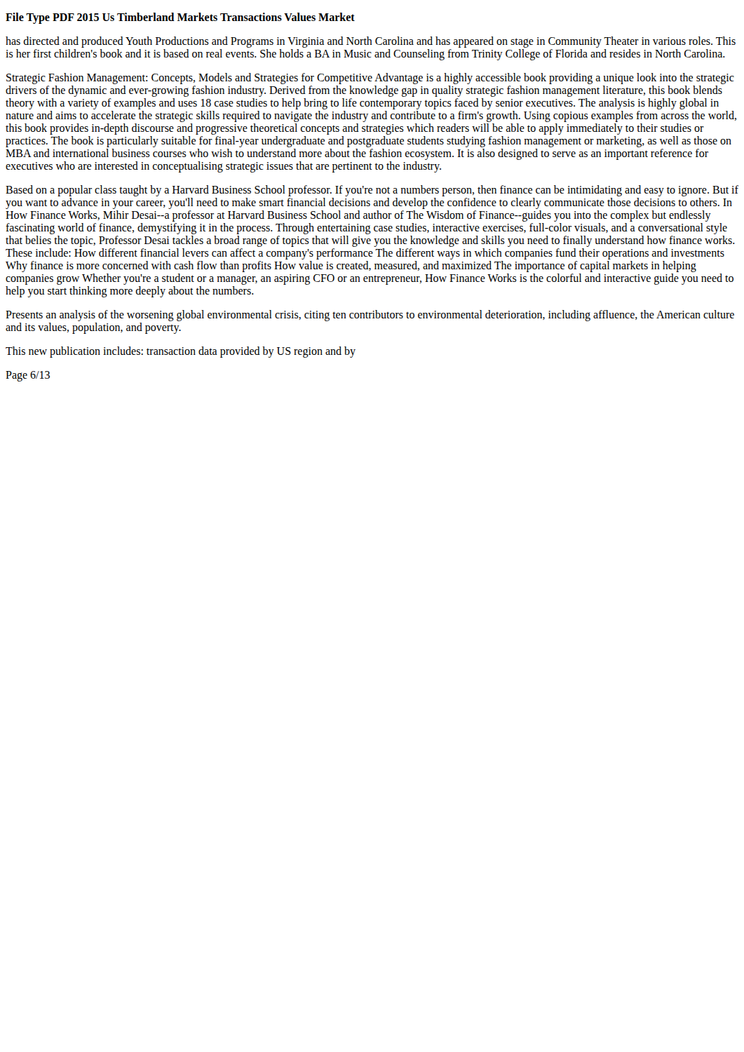File Type PDF 2015 Us Timberland Markets Transactions Values Market
has directed and produced Youth Productions and Programs in Virginia and North Carolina and has appeared on stage in Community Theater in various roles. This is her first children's book and it is based on real events. She holds a BA in Music and Counseling from Trinity College of Florida and resides in North Carolina.
Strategic Fashion Management: Concepts, Models and Strategies for Competitive Advantage is a highly accessible book providing a unique look into the strategic drivers of the dynamic and ever-growing fashion industry. Derived from the knowledge gap in quality strategic fashion management literature, this book blends theory with a variety of examples and uses 18 case studies to help bring to life contemporary topics faced by senior executives. The analysis is highly global in nature and aims to accelerate the strategic skills required to navigate the industry and contribute to a firm's growth. Using copious examples from across the world, this book provides in-depth discourse and progressive theoretical concepts and strategies which readers will be able to apply immediately to their studies or practices. The book is particularly suitable for final-year undergraduate and postgraduate students studying fashion management or marketing, as well as those on MBA and international business courses who wish to understand more about the fashion ecosystem. It is also designed to serve as an important reference for executives who are interested in conceptualising strategic issues that are pertinent to the industry.
Based on a popular class taught by a Harvard Business School professor. If you're not a numbers person, then finance can be intimidating and easy to ignore. But if you want to advance in your career, you'll need to make smart financial decisions and develop the confidence to clearly communicate those decisions to others. In How Finance Works, Mihir Desai--a professor at Harvard Business School and author of The Wisdom of Finance--guides you into the complex but endlessly fascinating world of finance, demystifying it in the process. Through entertaining case studies, interactive exercises, full-color visuals, and a conversational style that belies the topic, Professor Desai tackles a broad range of topics that will give you the knowledge and skills you need to finally understand how finance works. These include: How different financial levers can affect a company's performance The different ways in which companies fund their operations and investments Why finance is more concerned with cash flow than profits How value is created, measured, and maximized The importance of capital markets in helping companies grow Whether you're a student or a manager, an aspiring CFO or an entrepreneur, How Finance Works is the colorful and interactive guide you need to help you start thinking more deeply about the numbers.
Presents an analysis of the worsening global environmental crisis, citing ten contributors to environmental deterioration, including affluence, the American culture and its values, population, and poverty.
This new publication includes: transaction data provided by US region and by
Page 6/13